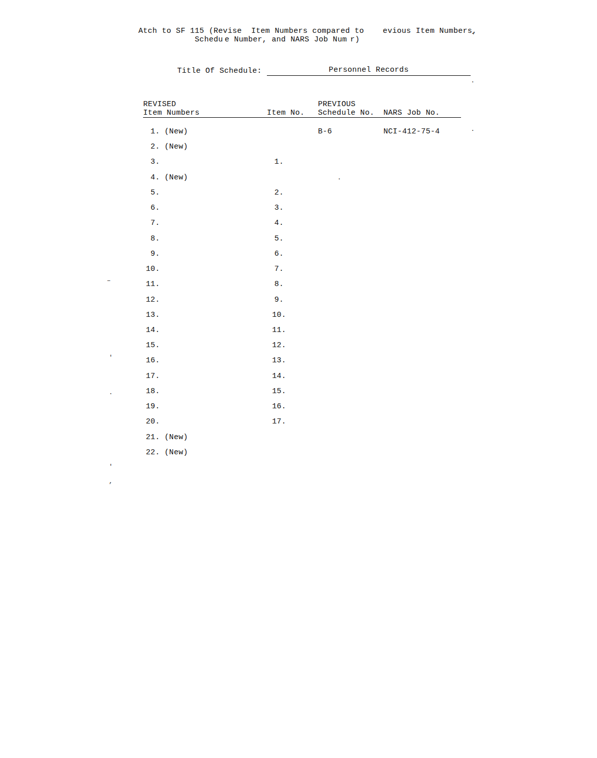· · · – ' · ' , ·
Atch to SF 115 (Revise Item Numbers compared to evious Item Numbers, Schedu e Number, and NARS Job Num  r)
Title Of Schedule: Personnel Records
| REVISED | | PREVIOUS | |
| --- | --- | --- | --- |
| Item Numbers | Item No. | Schedule No. | NARS Job No. |
| 1. (New) | | B-6 | NCI-412-75-4 |
| 2. (New) | | | |
| 3. | 1. | | |
| 4. (New) | | | |
| 5. | 2. | | |
| 6. | 3. | | |
| 7. | 4. | | |
| 8. | 5. | | |
| 9. | 6. | | |
| 10. | 7. | | |
| 11. | 8. | | |
| 12. | 9. | | |
| 13. | 10. | | |
| 14. | 11. | | |
| 15. | 12. | | |
| 16. | 13. | | |
| 17. | 14. | | |
| 18. | 15. | | |
| 19. | 16. | | |
| 20. | 17. | | |
| 21. (New) | | | |
| 22. (New) | | | |